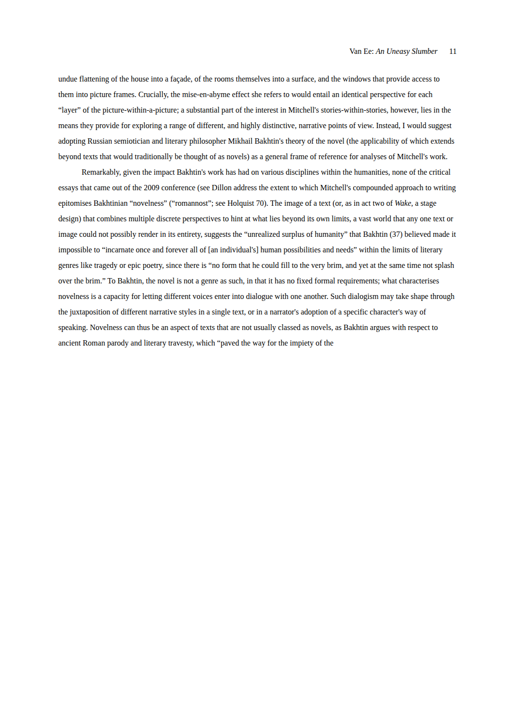Van Ee: An Uneasy Slumber 11
undue flattening of the house into a façade, of the rooms themselves into a surface, and the windows that provide access to them into picture frames. Crucially, the mise-en-abyme effect she refers to would entail an identical perspective for each “layer” of the picture-within-a-picture; a substantial part of the interest in Mitchell's stories-within-stories, however, lies in the means they provide for exploring a range of different, and highly distinctive, narrative points of view. Instead, I would suggest adopting Russian semiotician and literary philosopher Mikhail Bakhtin's theory of the novel (the applicability of which extends beyond texts that would traditionally be thought of as novels) as a general frame of reference for analyses of Mitchell's work.
Remarkably, given the impact Bakhtin's work has had on various disciplines within the humanities, none of the critical essays that came out of the 2009 conference (see Dillon address the extent to which Mitchell's compounded approach to writing epitomises Bakhtinian “novelness” (“romannost”; see Holquist 70). The image of a text (or, as in act two of Wake, a stage design) that combines multiple discrete perspectives to hint at what lies beyond its own limits, a vast world that any one text or image could not possibly render in its entirety, suggests the “unrealized surplus of humanity” that Bakhtin (37) believed made it impossible to “incarnate once and forever all of [an individual's] human possibilities and needs” within the limits of literary genres like tragedy or epic poetry, since there is “no form that he could fill to the very brim, and yet at the same time not splash over the brim.” To Bakhtin, the novel is not a genre as such, in that it has no fixed formal requirements; what characterises novelness is a capacity for letting different voices enter into dialogue with one another. Such dialogism may take shape through the juxtaposition of different narrative styles in a single text, or in a narrator's adoption of a specific character's way of speaking. Novelness can thus be an aspect of texts that are not usually classed as novels, as Bakhtin argues with respect to ancient Roman parody and literary travesty, which “paved the way for the impiety of the